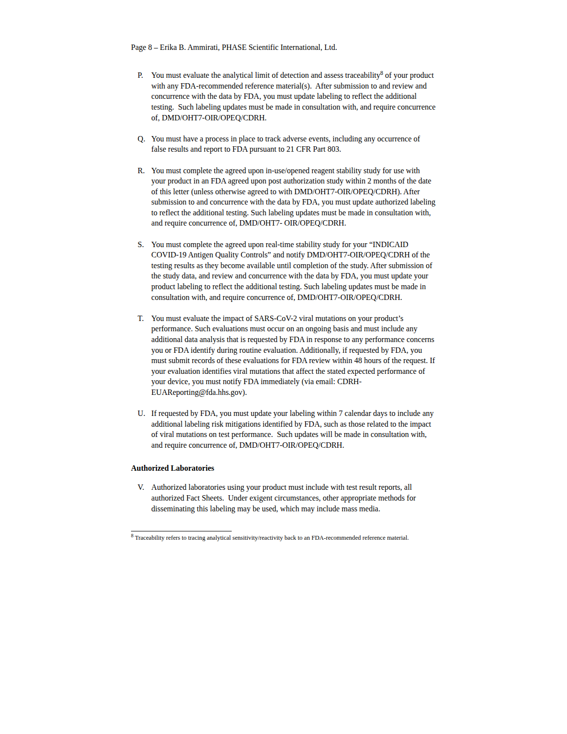Page 8 – Erika B. Ammirati, PHASE Scientific International, Ltd.
P. You must evaluate the analytical limit of detection and assess traceability8 of your product with any FDA-recommended reference material(s). After submission to and review and concurrence with the data by FDA, you must update labeling to reflect the additional testing. Such labeling updates must be made in consultation with, and require concurrence of, DMD/OHT7-OIR/OPEQ/CDRH.
Q. You must have a process in place to track adverse events, including any occurrence of false results and report to FDA pursuant to 21 CFR Part 803.
R. You must complete the agreed upon in-use/opened reagent stability study for use with your product in an FDA agreed upon post authorization study within 2 months of the date of this letter (unless otherwise agreed to with DMD/OHT7-OIR/OPEQ/CDRH). After submission to and concurrence with the data by FDA, you must update authorized labeling to reflect the additional testing. Such labeling updates must be made in consultation with, and require concurrence of, DMD/OHT7- OIR/OPEQ/CDRH.
S. You must complete the agreed upon real-time stability study for your “INDICAID COVID-19 Antigen Quality Controls” and notify DMD/OHT7-OIR/OPEQ/CDRH of the testing results as they become available until completion of the study. After submission of the study data, and review and concurrence with the data by FDA, you must update your product labeling to reflect the additional testing. Such labeling updates must be made in consultation with, and require concurrence of, DMD/OHT7-OIR/OPEQ/CDRH.
T. You must evaluate the impact of SARS-CoV-2 viral mutations on your product’s performance. Such evaluations must occur on an ongoing basis and must include any additional data analysis that is requested by FDA in response to any performance concerns you or FDA identify during routine evaluation. Additionally, if requested by FDA, you must submit records of these evaluations for FDA review within 48 hours of the request. If your evaluation identifies viral mutations that affect the stated expected performance of your device, you must notify FDA immediately (via email: CDRH-EUAReporting@fda.hhs.gov).
U. If requested by FDA, you must update your labeling within 7 calendar days to include any additional labeling risk mitigations identified by FDA, such as those related to the impact of viral mutations on test performance. Such updates will be made in consultation with, and require concurrence of, DMD/OHT7-OIR/OPEQ/CDRH.
Authorized Laboratories
V. Authorized laboratories using your product must include with test result reports, all authorized Fact Sheets. Under exigent circumstances, other appropriate methods for disseminating this labeling may be used, which may include mass media.
8 Traceability refers to tracing analytical sensitivity/reactivity back to an FDA-recommended reference material.